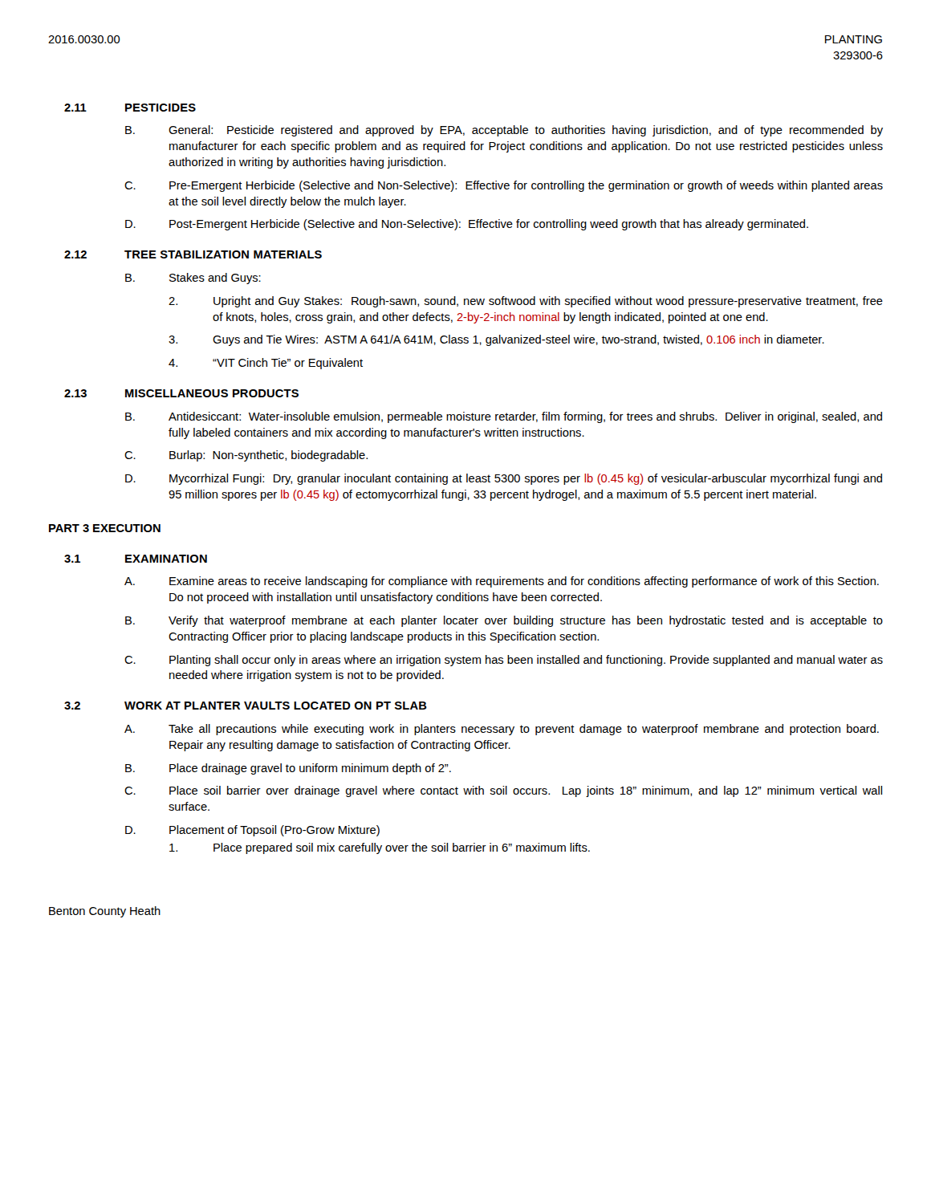2016.0030.00
PLANTING
329300-6
2.11
PESTICIDES
B.
General: Pesticide registered and approved by EPA, acceptable to authorities having jurisdiction, and of type recommended by manufacturer for each specific problem and as required for Project conditions and application. Do not use restricted pesticides unless authorized in writing by authorities having jurisdiction.
C.
Pre-Emergent Herbicide (Selective and Non-Selective): Effective for controlling the germination or growth of weeds within planted areas at the soil level directly below the mulch layer.
D.
Post-Emergent Herbicide (Selective and Non-Selective): Effective for controlling weed growth that has already germinated.
2.12
TREE STABILIZATION MATERIALS
B.
Stakes and Guys:
2.
Upright and Guy Stakes: Rough-sawn, sound, new softwood with specified without wood pressure-preservative treatment, free of knots, holes, cross grain, and other defects, 2-by-2-inch nominal by length indicated, pointed at one end.
3.
Guys and Tie Wires: ASTM A 641/A 641M, Class 1, galvanized-steel wire, two-strand, twisted, 0.106 inch in diameter.
4.
“VIT Cinch Tie” or Equivalent
2.13
MISCELLANEOUS PRODUCTS
B.
Antidesiccant: Water-insoluble emulsion, permeable moisture retarder, film forming, for trees and shrubs. Deliver in original, sealed, and fully labeled containers and mix according to manufacturer's written instructions.
C.
Burlap: Non-synthetic, biodegradable.
D.
Mycorrhizal Fungi: Dry, granular inoculant containing at least 5300 spores per lb (0.45 kg) of vesicular-arbuscular mycorrhizal fungi and 95 million spores per lb (0.45 kg) of ectomycorrhizal fungi, 33 percent hydrogel, and a maximum of 5.5 percent inert material.
PART 3 EXECUTION
3.1
EXAMINATION
A.
Examine areas to receive landscaping for compliance with requirements and for conditions affecting performance of work of this Section. Do not proceed with installation until unsatisfactory conditions have been corrected.
B.
Verify that waterproof membrane at each planter locater over building structure has been hydrostatic tested and is acceptable to Contracting Officer prior to placing landscape products in this Specification section.
C.
Planting shall occur only in areas where an irrigation system has been installed and functioning. Provide supplanted and manual water as needed where irrigation system is not to be provided.
3.2
WORK AT PLANTER VAULTS LOCATED ON PT SLAB
A.
Take all precautions while executing work in planters necessary to prevent damage to waterproof membrane and protection board. Repair any resulting damage to satisfaction of Contracting Officer.
B.
Place drainage gravel to uniform minimum depth of 2”.
C.
Place soil barrier over drainage gravel where contact with soil occurs. Lap joints 18” minimum, and lap 12” minimum vertical wall surface.
D.
Placement of Topsoil (Pro-Grow Mixture)
1.
Place prepared soil mix carefully over the soil barrier in 6” maximum lifts.
Benton County Heath